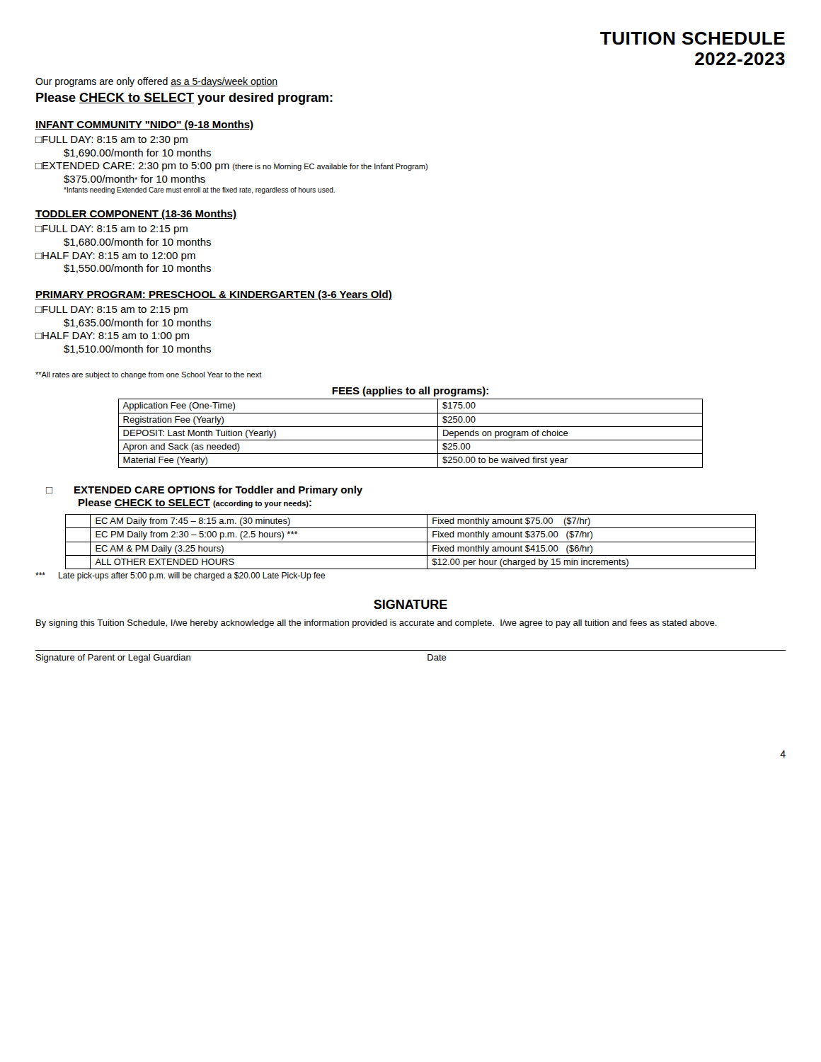TUITION SCHEDULE
2022-2023
Our programs are only offered as a 5-days/week option
Please CHECK to SELECT your desired program:
INFANT COMMUNITY "NIDO" (9-18 Months)
□FULL DAY: 8:15 am to 2:30 pm
$1,690.00/month for 10 months
□EXTENDED CARE: 2:30 pm to 5:00 pm (there is no Morning EC available for the Infant Program)
$375.00/month* for 10 months
*Infants needing Extended Care must enroll at the fixed rate, regardless of hours used.
TODDLER COMPONENT (18-36 Months)
□FULL DAY: 8:15 am to 2:15 pm
$1,680.00/month for 10 months
□HALF DAY: 8:15 am to 12:00 pm
$1,550.00/month for 10 months
PRIMARY PROGRAM: PRESCHOOL & KINDERGARTEN (3-6 Years Old)
□FULL DAY: 8:15 am to 2:15 pm
$1,635.00/month for 10 months
□HALF DAY: 8:15 am to 1:00 pm
$1,510.00/month for 10 months
**All rates are subject to change from one School Year to the next
FEES (applies to all programs):
| Application Fee (One-Time) | $175.00 |
| Registration Fee (Yearly) | $250.00 |
| DEPOSIT: Last Month Tuition (Yearly) | Depends on program of choice |
| Apron and Sack (as needed) | $25.00 |
| Material Fee (Yearly) | $250.00 to be waived first year |
□EXTENDED CARE OPTIONS for Toddler and Primary only
Please CHECK to SELECT (according to your needs):
| | EC AM Daily from 7:45 – 8:15 a.m. (30 minutes) | Fixed monthly amount $75.00 ($7/hr) |
| | EC PM Daily from 2:30 – 5:00 p.m. (2.5 hours) *** | Fixed monthly amount $375.00 ($7/hr) |
| | EC AM & PM Daily (3.25 hours) | Fixed monthly amount $415.00 ($6/hr) |
| | ALL OTHER EXTENDED HOURS | $12.00 per hour (charged by 15 min increments) |
***Late pick-ups after 5:00 p.m. will be charged a $20.00 Late Pick-Up fee
SIGNATURE
By signing this Tuition Schedule, I/we hereby acknowledge all the information provided is accurate and complete. I/we agree to pay all tuition and fees as stated above.
Signature of Parent or Legal Guardian Date
4